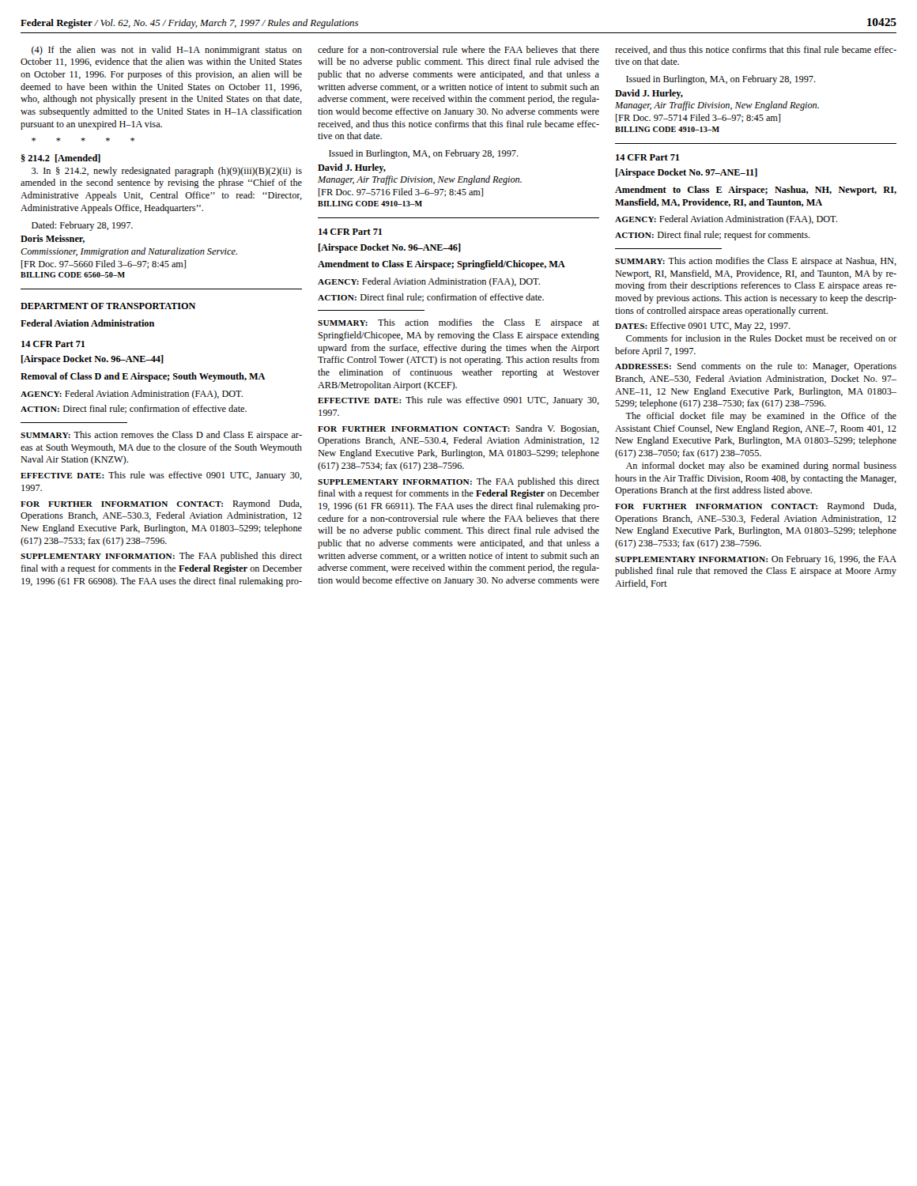Federal Register / Vol. 62, No. 45 / Friday, March 7, 1997 / Rules and Regulations
10425
(4) If the alien was not in valid H–1A nonimmigrant status on October 11, 1996, evidence that the alien was within the United States on October 11, 1996. For purposes of this provision, an alien will be deemed to have been within the United States on October 11, 1996, who, although not physically present in the United States on that date, was subsequently admitted to the United States in H–1A classification pursuant to an unexpired H–1A visa.
* * * * *
§ 214.2 [Amended]
3. In § 214.2, newly redesignated paragraph (h)(9)(iii)(B)(2)(ii) is amended in the second sentence by revising the phrase ‘‘Chief of the Administrative Appeals Unit, Central Office’’ to read: ‘‘Director, Administrative Appeals Office, Headquarters’’.
Dated: February 28, 1997.
Doris Meissner,
Commissioner, Immigration and Naturalization Service.
[FR Doc. 97–5660 Filed 3–6–97; 8:45 am]
BILLING CODE 6560–50–M
DEPARTMENT OF TRANSPORTATION
Federal Aviation Administration
14 CFR Part 71
[Airspace Docket No. 96–ANE–44]
Removal of Class D and E Airspace; South Weymouth, MA
AGENCY: Federal Aviation Administration (FAA), DOT.
ACTION: Direct final rule; confirmation of effective date.
SUMMARY: This action removes the Class D and Class E airspace areas at South Weymouth, MA due to the closure of the South Weymouth Naval Air Station (KNZW).
EFFECTIVE DATE: This rule was effective 0901 UTC, January 30, 1997.
FOR FURTHER INFORMATION CONTACT: Raymond Duda, Operations Branch, ANE–530.3, Federal Aviation Administration, 12 New England Executive Park, Burlington, MA 01803–5299; telephone (617) 238–7533; fax (617) 238–7596.
SUPPLEMENTARY INFORMATION: The FAA published this direct final with a request for comments in the Federal Register on December 19, 1996 (61 FR 66908). The FAA uses the direct final rulemaking procedure for a non-controversial rule where the FAA believes that there will be no adverse public comment. This direct final rule advised the public that no adverse comments were anticipated, and that unless a written adverse comment, or a written notice of intent to submit such an adverse comment, were received within the comment period, the regulation would become effective on January 30. No adverse comments were received, and thus this notice confirms that this final rule became effective on that date.
Issued in Burlington, MA, on February 28, 1997.
David J. Hurley,
Manager, Air Traffic Division, New England Region.
[FR Doc. 97–5716 Filed 3–6–97; 8:45 am]
BILLING CODE 4910–13–M
14 CFR Part 71
[Airspace Docket No. 96–ANE–46]
Amendment to Class E Airspace; Springfield/Chicopee, MA
AGENCY: Federal Aviation Administration (FAA), DOT.
ACTION: Direct final rule; confirmation of effective date.
SUMMARY: This action modifies the Class E airspace at Springfield/Chicopee, MA by removing the Class E airspace extending upward from the surface, effective during the times when the Airport Traffic Control Tower (ATCT) is not operating. This action results from the elimination of continuous weather reporting at Westover ARB/Metropolitan Airport (KCEF).
EFFECTIVE DATE: This rule was effective 0901 UTC, January 30, 1997.
FOR FURTHER INFORMATION CONTACT: Sandra V. Bogosian, Operations Branch, ANE–530.4, Federal Aviation Administration, 12 New England Executive Park, Burlington, MA 01803–5299; telephone (617) 238–7534; fax (617) 238–7596.
SUPPLEMENTARY INFORMATION: The FAA published this direct final with a request for comments in the Federal Register on December 19, 1996 (61 FR 66911). The FAA uses the direct final rulemaking procedure for a non-controversial rule where the FAA believes that there will be no adverse public comment. This direct final rule advised the public that no adverse comments were anticipated, and that unless a written adverse comment, or a written notice of intent to submit such an adverse comment, were received within the comment period, the regulation would become effective on January 30. No adverse comments were received, and thus this notice confirms that this final rule became effective on that date.
Issued in Burlington, MA, on February 28, 1997.
David J. Hurley,
Manager, Air Traffic Division, New England Region.
[FR Doc. 97–5714 Filed 3–6–97; 8:45 am]
BILLING CODE 4910–13–M
14 CFR Part 71
[Airspace Docket No. 97–ANE–11]
Amendment to Class E Airspace; Nashua, NH, Newport, RI, Mansfield, MA, Providence, RI, and Taunton, MA
AGENCY: Federal Aviation Administration (FAA), DOT.
ACTION: Direct final rule; request for comments.
SUMMARY: This action modifies the Class E airspace at Nashua, HN, Newport, RI, Mansfield, MA, Providence, RI, and Taunton, MA by removing from their descriptions references to Class E airspace areas removed by previous actions. This action is necessary to keep the descriptions of controlled airspace areas operationally current.
DATES: Effective 0901 UTC, May 22, 1997.
Comments for inclusion in the Rules Docket must be received on or before April 7, 1997.
ADDRESSES: Send comments on the rule to: Manager, Operations Branch, ANE–530, Federal Aviation Administration, Docket No. 97–ANE–11, 12 New England Executive Park, Burlington, MA 01803–5299; telephone (617) 238–7530; fax (617) 238–7596.
The official docket file may be examined in the Office of the Assistant Chief Counsel, New England Region, ANE–7, Room 401, 12 New England Executive Park, Burlington, MA 01803–5299; telephone (617) 238–7050; fax (617) 238–7055.
An informal docket may also be examined during normal business hours in the Air Traffic Division, Room 408, by contacting the Manager, Operations Branch at the first address listed above.
FOR FURTHER INFORMATION CONTACT: Raymond Duda, Operations Branch, ANE–530.3, Federal Aviation Administration, 12 New England Executive Park, Burlington, MA 01803–5299; telephone (617) 238–7533; fax (617) 238–7596.
SUPPLEMENTARY INFORMATION: On February 16, 1996, the FAA published final rule that removed the Class E airspace at Moore Army Airfield, Fort